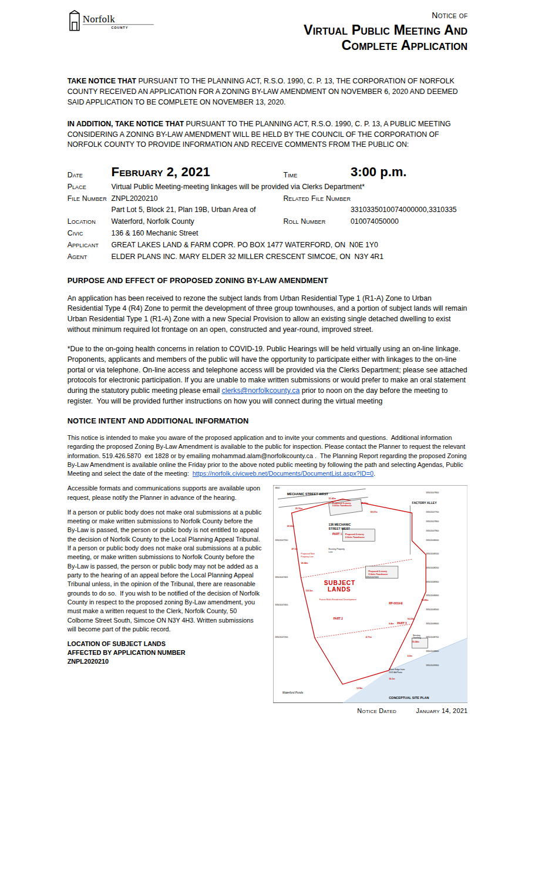Norfolk COUNTY
Notice of
Virtual Public Meeting And
Complete Application
TAKE NOTICE THAT PURSUANT TO THE PLANNING ACT, R.S.O. 1990, C. P. 13, THE CORPORATION OF NORFOLK COUNTY RECEIVED AN APPLICATION FOR A ZONING BY-LAW AMENDMENT ON NOVEMBER 6, 2020 AND DEEMED SAID APPLICATION TO BE COMPLETE ON NOVEMBER 13, 2020.
IN ADDITION, TAKE NOTICE THAT PURSUANT TO THE PLANNING ACT, R.S.O. 1990, C. P. 13, A PUBLIC MEETING CONSIDERING A ZONING BY-LAW AMENDMENT WILL BE HELD BY THE COUNCIL OF THE CORPORATION OF NORFOLK COUNTY TO PROVIDE INFORMATION AND RECEIVE COMMENTS FROM THE PUBLIC ON:
| Date | February 2, 2021 | Time | 3:00 p.m. |
| Place | Virtual Public Meeting-meeting linkages will be provided via Clerks Department* |
| File Number | ZNPL2020210 | Related File Number | |
| | Part Lot 5, Block 21, Plan 19B, Urban Area of | | 3310335010074000000,3310335 |
| Location | Waterford, Norfolk County | Roll Number | 010074050000 |
| Civic | 136 & 160 Mechanic Street |
| Applicant | GREAT LAKES LAND & FARM COPR. PO BOX 1477 WATERFORD, ON N0E 1Y0 |
| Agent | ELDER PLANS INC. MARY ELDER 32 MILLER CRESCENT SIMCOE, ON N3Y 4R1 |
PURPOSE AND EFFECT OF PROPOSED ZONING BY-LAW AMENDMENT
An application has been received to rezone the subject lands from Urban Residential Type 1 (R1-A) Zone to Urban Residential Type 4 (R4) Zone to permit the development of three group townhouses, and a portion of subject lands will remain Urban Residential Type 1 (R1-A) Zone with a new Special Provision to allow an existing single detached dwelling to exist without minimum required lot frontage on an open, constructed and year-round, improved street.
*Due to the on-going health concerns in relation to COVID-19. Public Hearings will be held virtually using an on-line linkage. Proponents, applicants and members of the public will have the opportunity to participate either with linkages to the on-line portal or via telephone. On-line access and telephone access will be provided via the Clerks Department; please see attached protocols for electronic participation. If you are unable to make written submissions or would prefer to make an oral statement during the statutory public meeting please email clerks@norfolkcounty.ca prior to noon on the day before the meeting to register. You will be provided further instructions on how you will connect during the virtual meeting
NOTICE INTENT AND ADDITIONAL INFORMATION
This notice is intended to make you aware of the proposed application and to invite your comments and questions. Additional information regarding the proposed Zoning By-Law Amendment is available to the public for inspection. Please contact the Planner to request the relevant information. 519.426.5870 ext 1828 or by emailing mohammad.alam@norfolkcounty.ca . The Planning Report regarding the proposed Zoning By-Law Amendment is available online the Friday prior to the above noted public meeting by following the path and selecting Agendas, Public Meeting and select the date of the meeting: https://norfolk.civicweb.net/Documents/DocumentList.aspx?ID=0.
MECHANIC STREET WEST FACTORY ALLEY Proposed 2-storey 5 Units Townhouse Proposed 2-storey 6 Units Townhouse Proposed 2-storey 5 Units Townhouse Existing Dwelling 136 MECHANIC STREET WEST PART 1 SUBJECT LANDS Future Multi-Residential Development RP-0019-B PART 2 PART 3 Proposed New Property Line Existing Property Line 3800 33501007800 33501007700 33501007800 33501007900 33501008000 33501008100 33501008200 33501008300 33501008400 33501008500 33501008600 33501008700 33501008800 33501009300 33501007310 33501007405 33501007400 33501007200 33501007405 25.76m 31.42m 45.72m 18.37m 20.00m 47.1m 18.24m 133.5m 4.71m 6.4m 16.23m 15.24m 19.28m 16.1m 12.9m 6.0m Water Edge from 2015 AirPhoto Waterford Ponds CONCEPTUAL SITE PLAN
Accessible formats and communications supports are available upon request, please notify the Planner in advance of the hearing.
If a person or public body does not make oral submissions at a public meeting or make written submissions to Norfolk County before the By-Law is passed, the person or public body is not entitled to appeal the decision of Norfolk County to the Local Planning Appeal Tribunal. If a person or public body does not make oral submissions at a public meeting, or make written submissions to Norfolk County before the By-Law is passed, the person or public body may not be added as a party to the hearing of an appeal before the Local Planning Appeal Tribunal unless, in the opinion of the Tribunal, there are reasonable grounds to do so. If you wish to be notified of the decision of Norfolk County in respect to the proposed zoning By-Law amendment, you must make a written request to the Clerk, Norfolk County, 50 Colborne Street South, Simcoe ON N3Y 4H3. Written submissions will become part of the public record.
LOCATION OF SUBJECT LANDS
AFFECTED BY APPLICATION NUMBER
ZNPL2020210
Notice Dated January 14, 2021